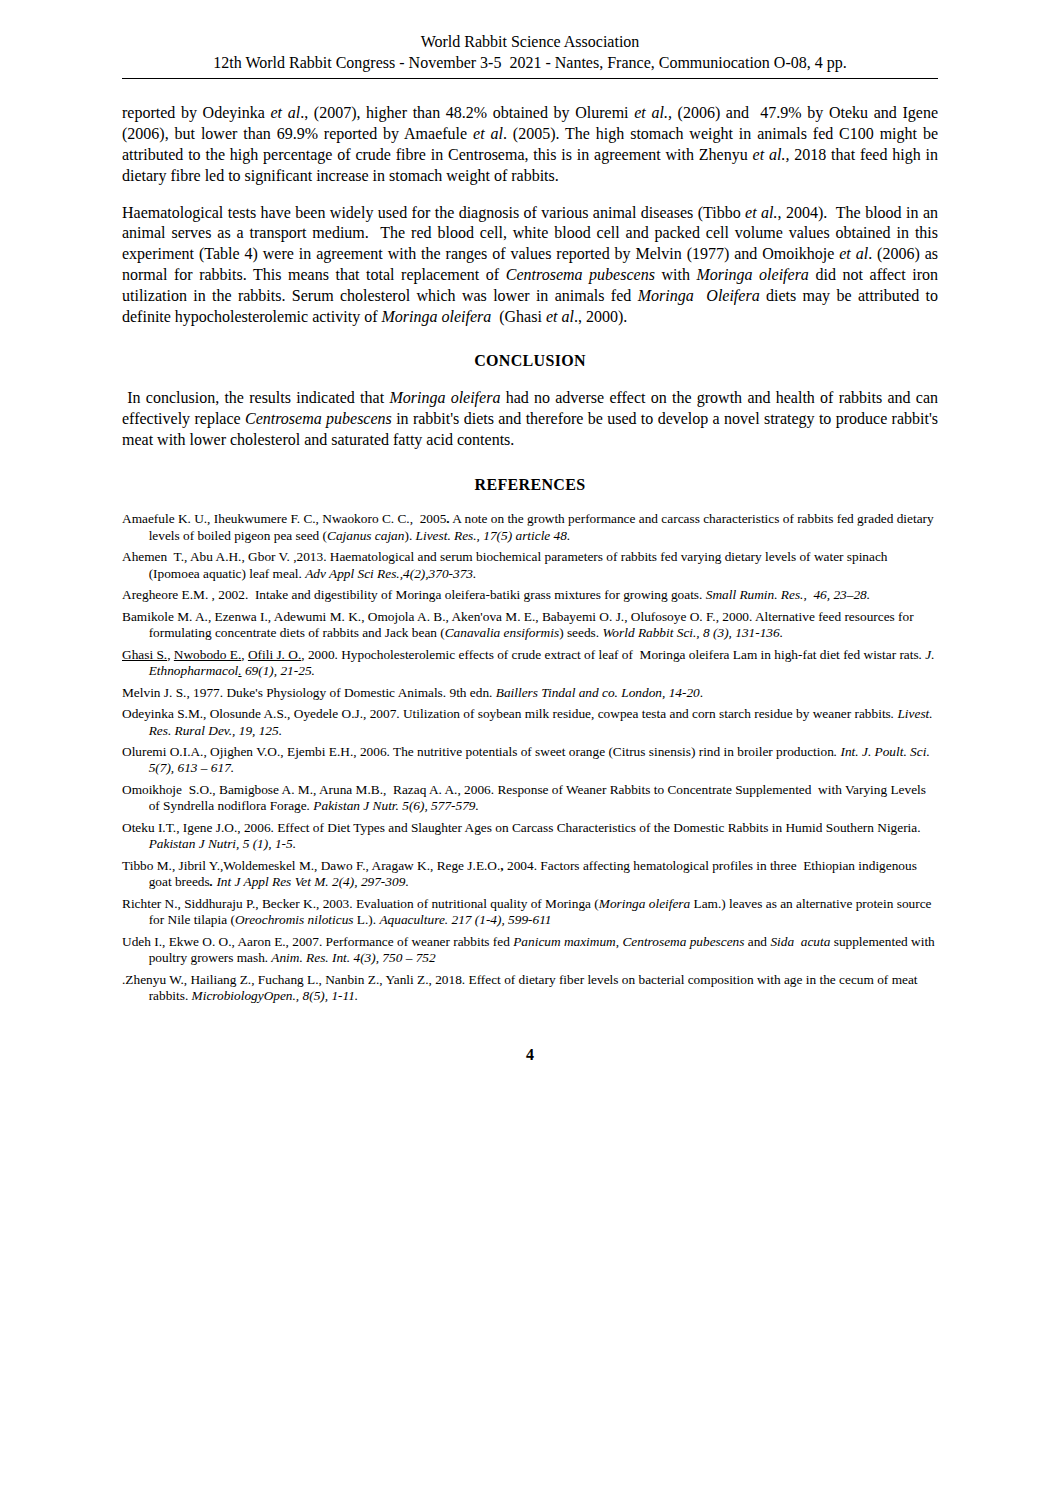World Rabbit Science Association 12th World Rabbit Congress - November 3-5 2021 - Nantes, France, Communiocation O-08, 4 pp.
reported by Odeyinka et al., (2007), higher than 48.2% obtained by Oluremi et al., (2006) and 47.9% by Oteku and Igene (2006), but lower than 69.9% reported by Amaefule et al. (2005). The high stomach weight in animals fed C100 might be attributed to the high percentage of crude fibre in Centrosema, this is in agreement with Zhenyu et al., 2018 that feed high in dietary fibre led to significant increase in stomach weight of rabbits.
Haematological tests have been widely used for the diagnosis of various animal diseases (Tibbo et al., 2004). The blood in an animal serves as a transport medium. The red blood cell, white blood cell and packed cell volume values obtained in this experiment (Table 4) were in agreement with the ranges of values reported by Melvin (1977) and Omoikhoje et al. (2006) as normal for rabbits. This means that total replacement of Centrosema pubescens with Moringa oleifera did not affect iron utilization in the rabbits. Serum cholesterol which was lower in animals fed Moringa Oleifera diets may be attributed to definite hypocholesterolemic activity of Moringa oleifera (Ghasi et al., 2000).
CONCLUSION
In conclusion, the results indicated that Moringa oleifera had no adverse effect on the growth and health of rabbits and can effectively replace Centrosema pubescens in rabbit's diets and therefore be used to develop a novel strategy to produce rabbit's meat with lower cholesterol and saturated fatty acid contents.
REFERENCES
Amaefule K. U., Iheukwumere F. C., Nwaokoro C. C., 2005. A note on the growth performance and carcass characteristics of rabbits fed graded dietary levels of boiled pigeon pea seed (Cajanus cajan). Livest. Res., 17(5) article 48.
Ahemen T., Abu A.H., Gbor V. ,2013. Haematological and serum biochemical parameters of rabbits fed varying dietary levels of water spinach (Ipomoea aquatic) leaf meal. Adv Appl Sci Res.,4(2),370-373.
Aregheore E.M. , 2002. Intake and digestibility of Moringa oleifera-batiki grass mixtures for growing goats. Small Rumin. Res., 46, 23–28.
Bamikole M. A., Ezenwa I., Adewumi M. K., Omojola A. B., Aken'ova M. E., Babayemi O. J., Olufosoye O. F., 2000. Alternative feed resources for formulating concentrate diets of rabbits and Jack bean (Canavalia ensiformis) seeds. World Rabbit Sci., 8 (3), 131-136.
Ghasi S., Nwobodo E., Ofili J. O., 2000. Hypocholesterolemic effects of crude extract of leaf of Moringa oleifera Lam in high-fat diet fed wistar rats. J. Ethnopharmacol. 69(1), 21-25.
Melvin J. S., 1977. Duke's Physiology of Domestic Animals. 9th edn. Baillers Tindal and co. London, 14-20.
Odeyinka S.M., Olosunde A.S., Oyedele O.J., 2007. Utilization of soybean milk residue, cowpea testa and corn starch residue by weaner rabbits. Livest. Res. Rural Dev., 19, 125.
Oluremi O.I.A., Ojighen V.O., Ejembi E.H., 2006. The nutritive potentials of sweet orange (Citrus sinensis) rind in broiler production. Int. J. Poult. Sci. 5(7), 613 – 617.
Omoikhoje S.O., Bamigbose A. M., Aruna M.B., Razaq A. A., 2006. Response of Weaner Rabbits to Concentrate Supplemented with Varying Levels of Syndrella nodiflora Forage. Pakistan J Nutr. 5(6), 577-579.
Oteku I.T., Igene J.O., 2006. Effect of Diet Types and Slaughter Ages on Carcass Characteristics of the Domestic Rabbits in Humid Southern Nigeria. Pakistan J Nutri, 5 (1), 1-5.
Tibbo M., Jibril Y.,Woldemeskel M., Dawo F., Aragaw K., Rege J.E.O., 2004. Factors affecting hematological profiles in three Ethiopian indigenous goat breeds. Int J Appl Res Vet M. 2(4), 297-309.
Richter N., Siddhuraju P., Becker K., 2003. Evaluation of nutritional quality of Moringa (Moringa oleifera Lam.) leaves as an alternative protein source for Nile tilapia (Oreochromis niloticus L.). Aquaculture. 217 (1-4), 599-611
Udeh I., Ekwe O. O., Aaron E., 2007. Performance of weaner rabbits fed Panicum maximum, Centrosema pubescens and Sida acuta supplemented with poultry growers mash. Anim. Res. Int. 4(3), 750 – 752
.Zhenyu W., Hailiang Z., Fuchang L., Nanbin Z., Yanli Z., 2018. Effect of dietary fiber levels on bacterial composition with age in the cecum of meat rabbits. MicrobiologyOpen., 8(5), 1-11.
4